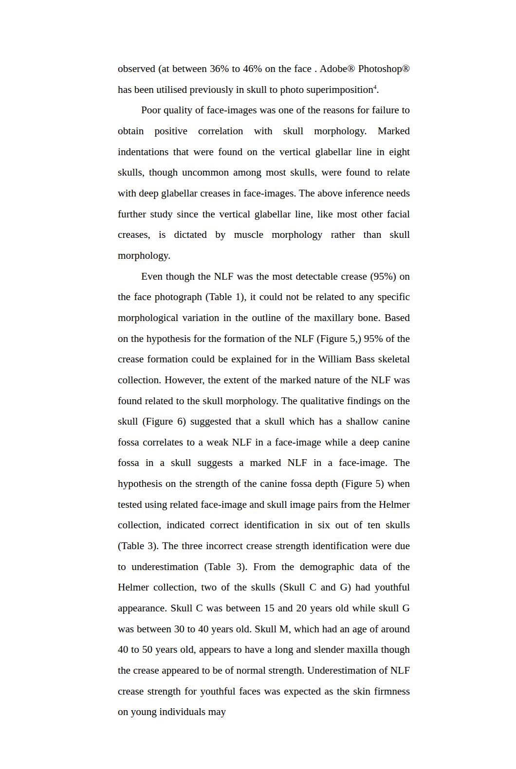observed (at between 36% to 46% on the face . Adobe® Photoshop® has been utilised previously in skull to photo superimposition4.
Poor quality of face-images was one of the reasons for failure to obtain positive correlation with skull morphology. Marked indentations that were found on the vertical glabellar line in eight skulls, though uncommon among most skulls, were found to relate with deep glabellar creases in face-images. The above inference needs further study since the vertical glabellar line, like most other facial creases, is dictated by muscle morphology rather than skull morphology.
Even though the NLF was the most detectable crease (95%) on the face photograph (Table 1), it could not be related to any specific morphological variation in the outline of the maxillary bone. Based on the hypothesis for the formation of the NLF (Figure 5,) 95% of the crease formation could be explained for in the William Bass skeletal collection. However, the extent of the marked nature of the NLF was found related to the skull morphology. The qualitative findings on the skull (Figure 6) suggested that a skull which has a shallow canine fossa correlates to a weak NLF in a face-image while a deep canine fossa in a skull suggests a marked NLF in a face-image. The hypothesis on the strength of the canine fossa depth (Figure 5) when tested using related face-image and skull image pairs from the Helmer collection, indicated correct identification in six out of ten skulls (Table 3). The three incorrect crease strength identification were due to underestimation (Table 3). From the demographic data of the Helmer collection, two of the skulls (Skull C and G) had youthful appearance. Skull C was between 15 and 20 years old while skull G was between 30 to 40 years old. Skull M, which had an age of around 40 to 50 years old, appears to have a long and slender maxilla though the crease appeared to be of normal strength. Underestimation of NLF crease strength for youthful faces was expected as the skin firmness on young individuals may